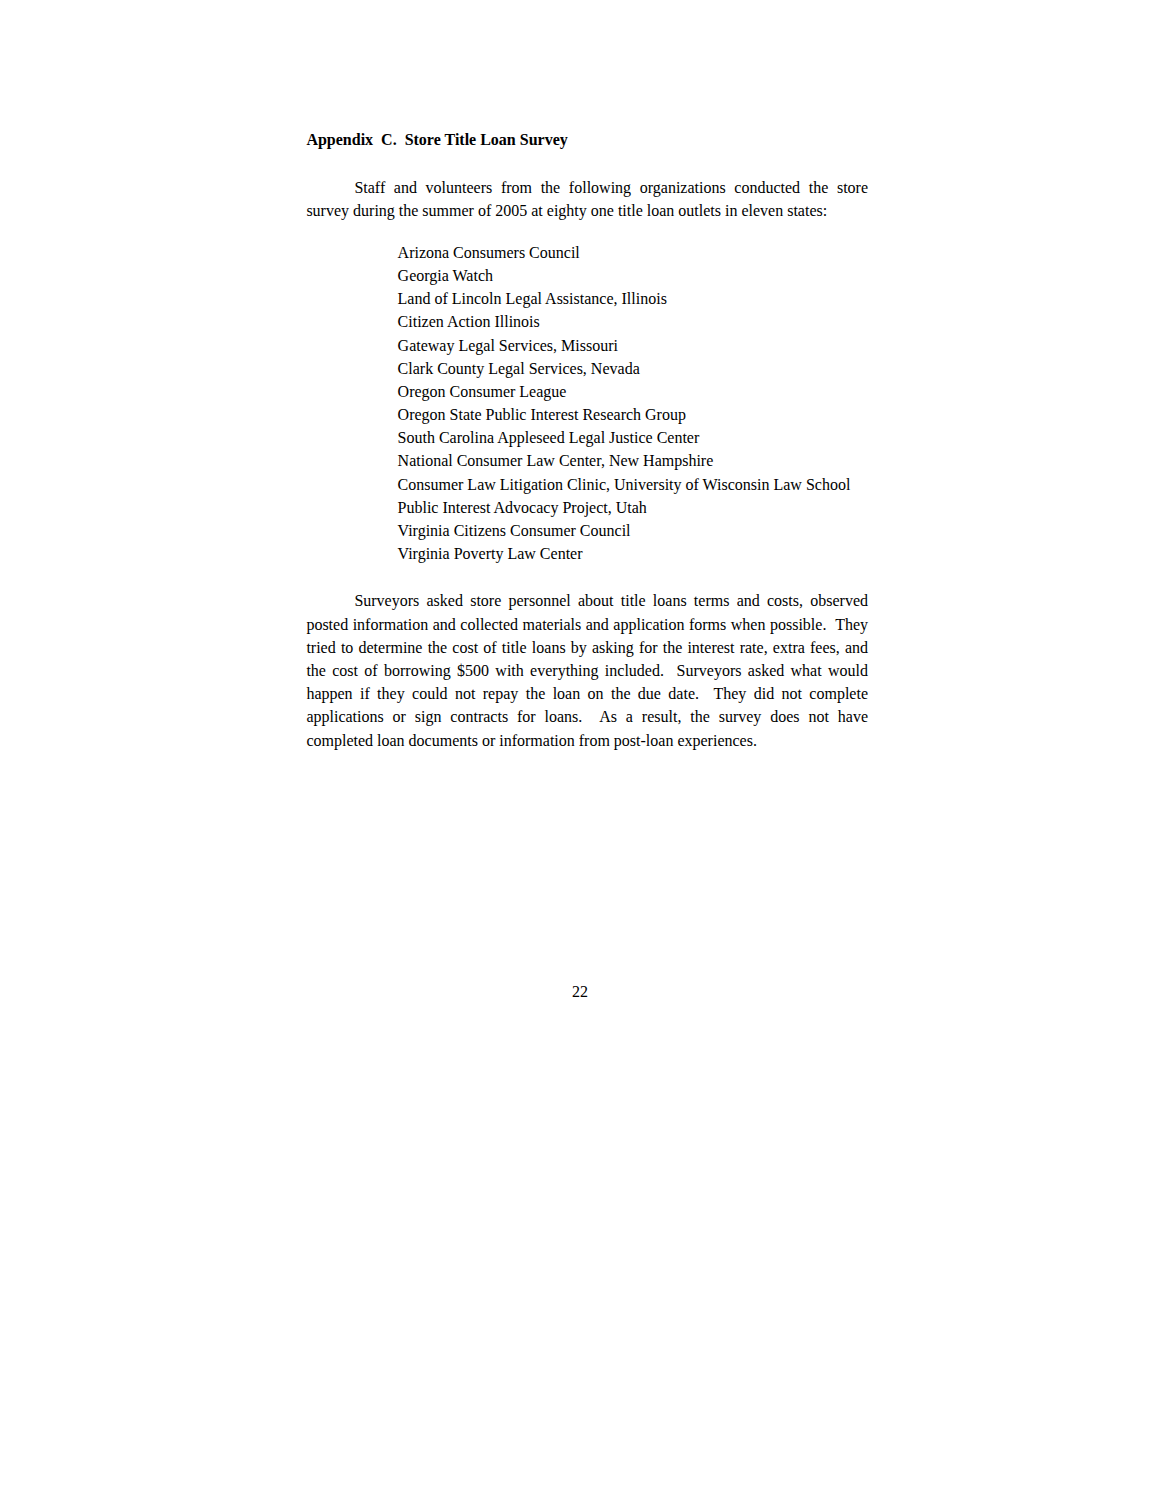Appendix C. Store Title Loan Survey
Staff and volunteers from the following organizations conducted the store survey during the summer of 2005 at eighty one title loan outlets in eleven states:
Arizona Consumers Council
Georgia Watch
Land of Lincoln Legal Assistance, Illinois
Citizen Action Illinois
Gateway Legal Services, Missouri
Clark County Legal Services, Nevada
Oregon Consumer League
Oregon State Public Interest Research Group
South Carolina Appleseed Legal Justice Center
National Consumer Law Center, New Hampshire
Consumer Law Litigation Clinic, University of Wisconsin Law School
Public Interest Advocacy Project, Utah
Virginia Citizens Consumer Council
Virginia Poverty Law Center
Surveyors asked store personnel about title loans terms and costs, observed posted information and collected materials and application forms when possible. They tried to determine the cost of title loans by asking for the interest rate, extra fees, and the cost of borrowing $500 with everything included. Surveyors asked what would happen if they could not repay the loan on the due date. They did not complete applications or sign contracts for loans. As a result, the survey does not have completed loan documents or information from post-loan experiences.
22